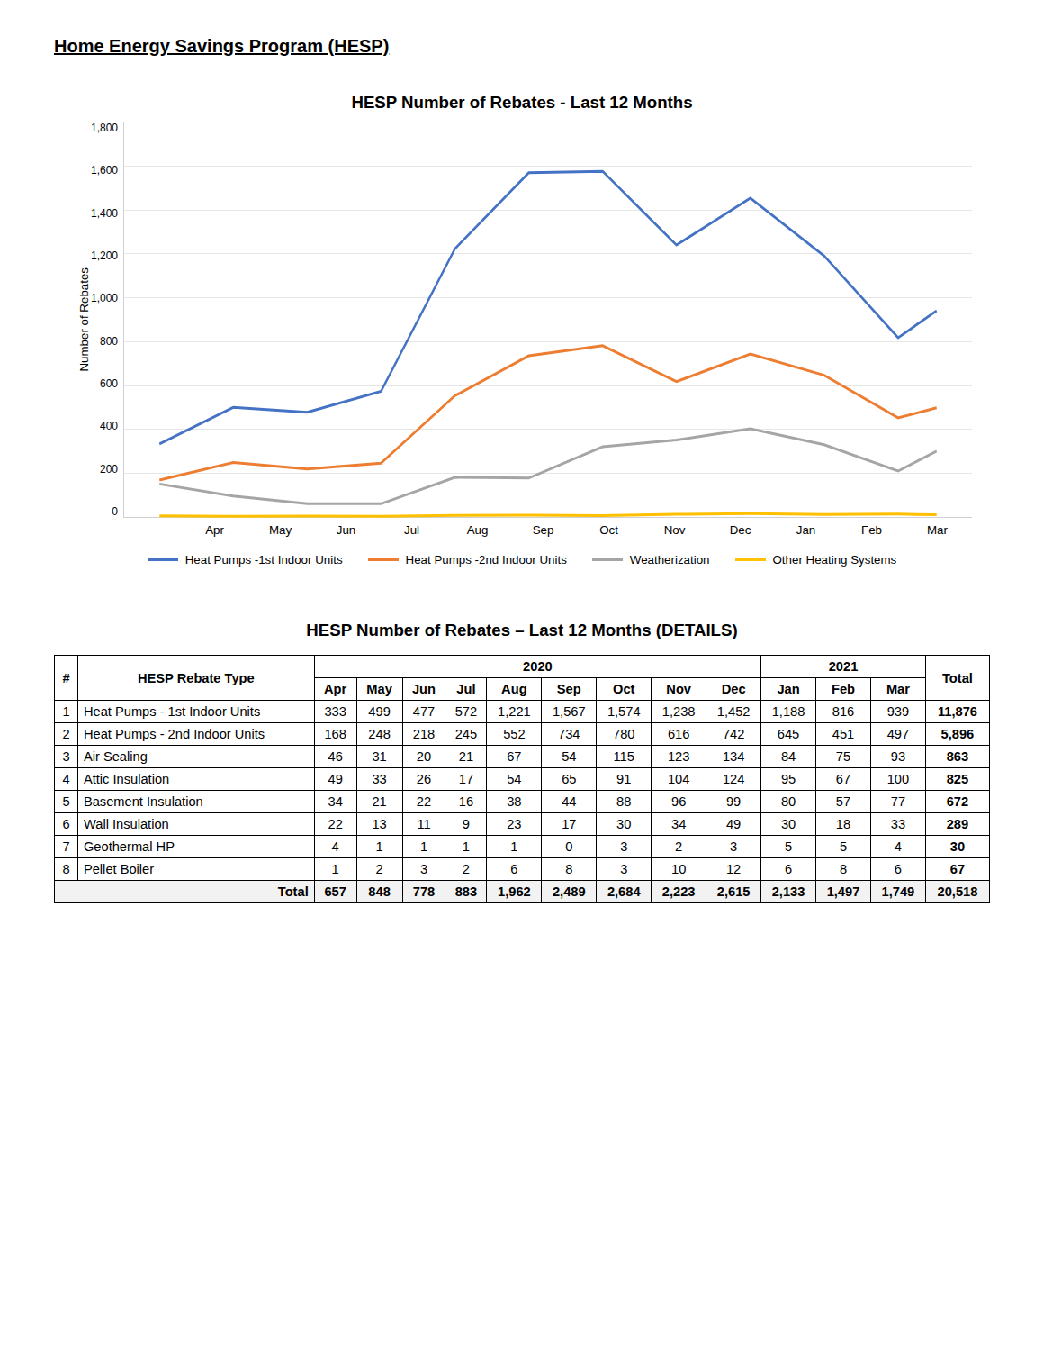Home Energy Savings Program (HESP)
HESP Number of Rebates - Last 12 Months
Number of Rebates
1,800 1,600 1,400 1,200 1,000 800 600 400 200 0
Apr May Jun Jul Aug Sep Oct Nov Dec Jan Feb Mar
Heat Pumps -1st Indoor Units
Heat Pumps -2nd Indoor Units
Weatherization
Other Heating Systems
HESP Number of Rebates – Last 12 Months (DETAILS)
| # | HESP Rebate Type | 2020 | 2021 | Total |
| --- | --- | --- | --- | --- |
| Apr | May | Jun | Jul | Aug | Sep | Oct | Nov | Dec | Jan | Feb | Mar |
| 1 | Heat Pumps - 1st Indoor Units | 333 | 499 | 477 | 572 | 1,221 | 1,567 | 1,574 | 1,238 | 1,452 | 1,188 | 816 | 939 | 11,876 |
| 2 | Heat Pumps - 2nd Indoor Units | 168 | 248 | 218 | 245 | 552 | 734 | 780 | 616 | 742 | 645 | 451 | 497 | 5,896 |
| 3 | Air Sealing | 46 | 31 | 20 | 21 | 67 | 54 | 115 | 123 | 134 | 84 | 75 | 93 | 863 |
| 4 | Attic Insulation | 49 | 33 | 26 | 17 | 54 | 65 | 91 | 104 | 124 | 95 | 67 | 100 | 825 |
| 5 | Basement Insulation | 34 | 21 | 22 | 16 | 38 | 44 | 88 | 96 | 99 | 80 | 57 | 77 | 672 |
| 6 | Wall Insulation | 22 | 13 | 11 | 9 | 23 | 17 | 30 | 34 | 49 | 30 | 18 | 33 | 289 |
| 7 | Geothermal HP | 4 | 1 | 1 | 1 | 1 | 0 | 3 | 2 | 3 | 5 | 5 | 4 | 30 |
| 8 | Pellet Boiler | 1 | 2 | 3 | 2 | 6 | 8 | 3 | 10 | 12 | 6 | 8 | 6 | 67 |
| Total | 657 | 848 | 778 | 883 | 1,962 | 2,489 | 2,684 | 2,223 | 2,615 | 2,133 | 1,497 | 1,749 | 20,518 |